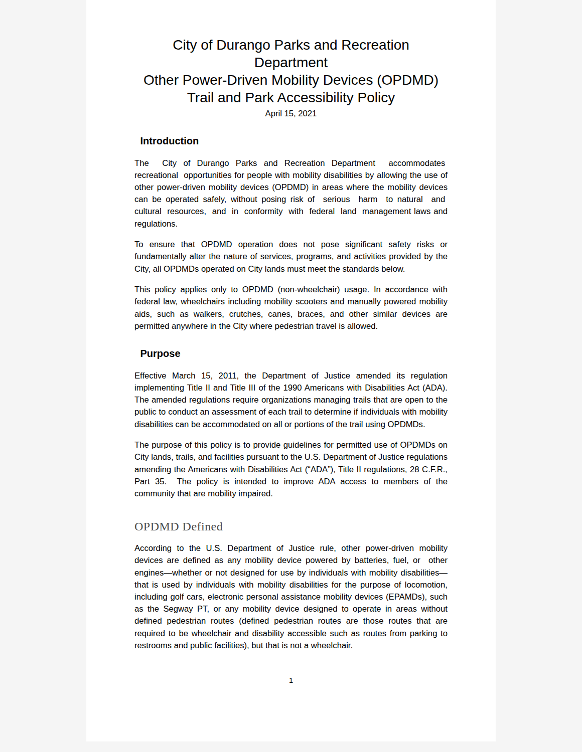City of Durango Parks and Recreation Department Other Power-Driven Mobility Devices (OPDMD) Trail and Park Accessibility Policy
April 15, 2021
Introduction
The City of Durango Parks and Recreation Department accommodates recreational opportunities for people with mobility disabilities by allowing the use of other power-driven mobility devices (OPDMD) in areas where the mobility devices can be operated safely, without posing risk of serious harm to natural and cultural resources, and in conformity with federal land management laws and regulations.
To ensure that OPDMD operation does not pose significant safety risks or fundamentally alter the nature of services, programs, and activities provided by the City, all OPDMDs operated on City lands must meet the standards below.
This policy applies only to OPDMD (non-wheelchair) usage. In accordance with federal law, wheelchairs including mobility scooters and manually powered mobility aids, such as walkers, crutches, canes, braces, and other similar devices are permitted anywhere in the City where pedestrian travel is allowed.
Purpose
Effective March 15, 2011, the Department of Justice amended its regulation implementing Title II and Title III of the 1990 Americans with Disabilities Act (ADA). The amended regulations require organizations managing trails that are open to the public to conduct an assessment of each trail to determine if individuals with mobility disabilities can be accommodated on all or portions of the trail using OPDMDs.
The purpose of this policy is to provide guidelines for permitted use of OPDMDs on City lands, trails, and facilities pursuant to the U.S. Department of Justice regulations amending the Americans with Disabilities Act (“ADA”), Title II regulations, 28 C.F.R., Part 35. The policy is intended to improve ADA access to members of the community that are mobility impaired.
OPDMD Defined
According to the U.S. Department of Justice rule, other power-driven mobility devices are defined as any mobility device powered by batteries, fuel, or other engines—whether or not designed for use by individuals with mobility disabilities—that is used by individuals with mobility disabilities for the purpose of locomotion, including golf cars, electronic personal assistance mobility devices (EPAMDs), such as the Segway PT, or any mobility device designed to operate in areas without defined pedestrian routes (defined pedestrian routes are those routes that are required to be wheelchair and disability accessible such as routes from parking to restrooms and public facilities), but that is not a wheelchair.
1